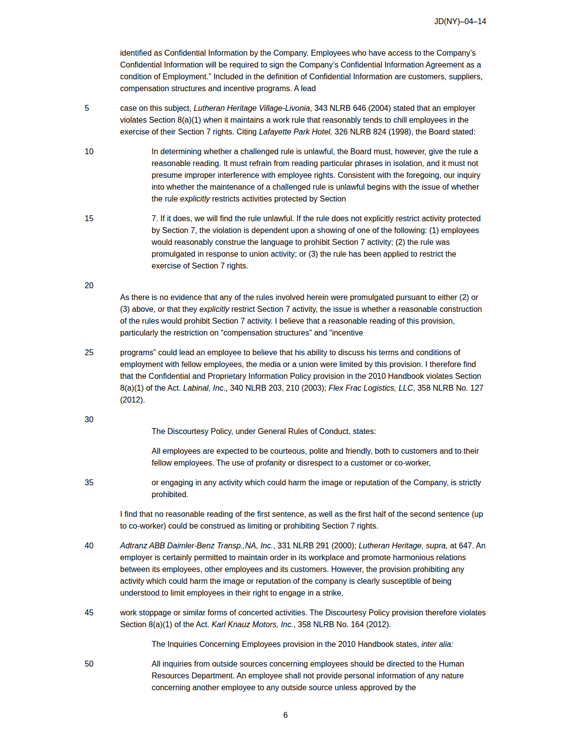JD(NY)–04–14
identified as Confidential Information by the Company. Employees who have access to the Company’s Confidential Information will be required to sign the Company’s Confidential Information Agreement as a condition of Employment.” Included in the definition of Confidential Information are customers, suppliers, compensation structures and incentive programs. A lead
5 case on this subject, Lutheran Heritage Village-Livonia, 343 NLRB 646 (2004) stated that an employer violates Section 8(a)(1) when it maintains a work rule that reasonably tends to chill employees in the exercise of their Section 7 rights. Citing Lafayette Park Hotel, 326 NLRB 824 (1998), the Board stated:
10 In determining whether a challenged rule is unlawful, the Board must, however, give the rule a reasonable reading. It must refrain from reading particular phrases in isolation, and it must not presume improper interference with employee rights. Consistent with the foregoing, our inquiry into whether the maintenance of a challenged rule is unlawful begins with the issue of whether the rule explicitly restricts activities protected by Section
15 7. If it does, we will find the rule unlawful. If the rule does not explicitly restrict activity protected by Section 7, the violation is dependent upon a showing of one of the following: (1) employees would reasonably construe the language to prohibit Section 7 activity; (2) the rule was promulgated in response to union activity; or (3) the rule has been applied to restrict the exercise of Section 7 rights.
20
As there is no evidence that any of the rules involved herein were promulgated pursuant to either (2) or (3) above, or that they explicitly restrict Section 7 activity, the issue is whether a reasonable construction of the rules would prohibit Section 7 activity. I believe that a reasonable reading of this provision, particularly the restriction on “compensation structures” and “incentive
25 programs” could lead an employee to believe that his ability to discuss his terms and conditions of employment with fellow employees, the media or a union were limited by this provision. I therefore find that the Confidential and Proprietary Information Policy provision in the 2010 Handbook violates Section 8(a)(1) of the Act. Labinal, Inc., 340 NLRB 203, 210 (2003); Flex Frac Logistics, LLC, 358 NLRB No. 127 (2012).
30
The Discourtesy Policy, under General Rules of Conduct, states:
All employees are expected to be courteous, polite and friendly, both to customers and to their fellow employees. The use of profanity or disrespect to a customer or co-worker,
35 or engaging in any activity which could harm the image or reputation of the Company, is strictly prohibited.
I find that no reasonable reading of the first sentence, as well as the first half of the second sentence (up to co-worker) could be construed as limiting or prohibiting Section 7 rights.
40 Adtranz ABB Daimler-Benz Transp.,NA, Inc., 331 NLRB 291 (2000); Lutheran Heritage, supra, at 647. An employer is certainly permitted to maintain order in its workplace and promote harmonious relations between its employees, other employees and its customers. However, the provision prohibiting any activity which could harm the image or reputation of the company is clearly susceptible of being understood to limit employees in their right to engage in a strike,
45 work stoppage or similar forms of concerted activities. The Discourtesy Policy provision therefore violates Section 8(a)(1) of the Act. Karl Knauz Motors, Inc., 358 NLRB No. 164 (2012).
The Inquiries Concerning Employees provision in the 2010 Handbook states, inter alia:
50 All inquiries from outside sources concerning employees should be directed to the Human Resources Department. An employee shall not provide personal information of any nature concerning another employee to any outside source unless approved by the
6